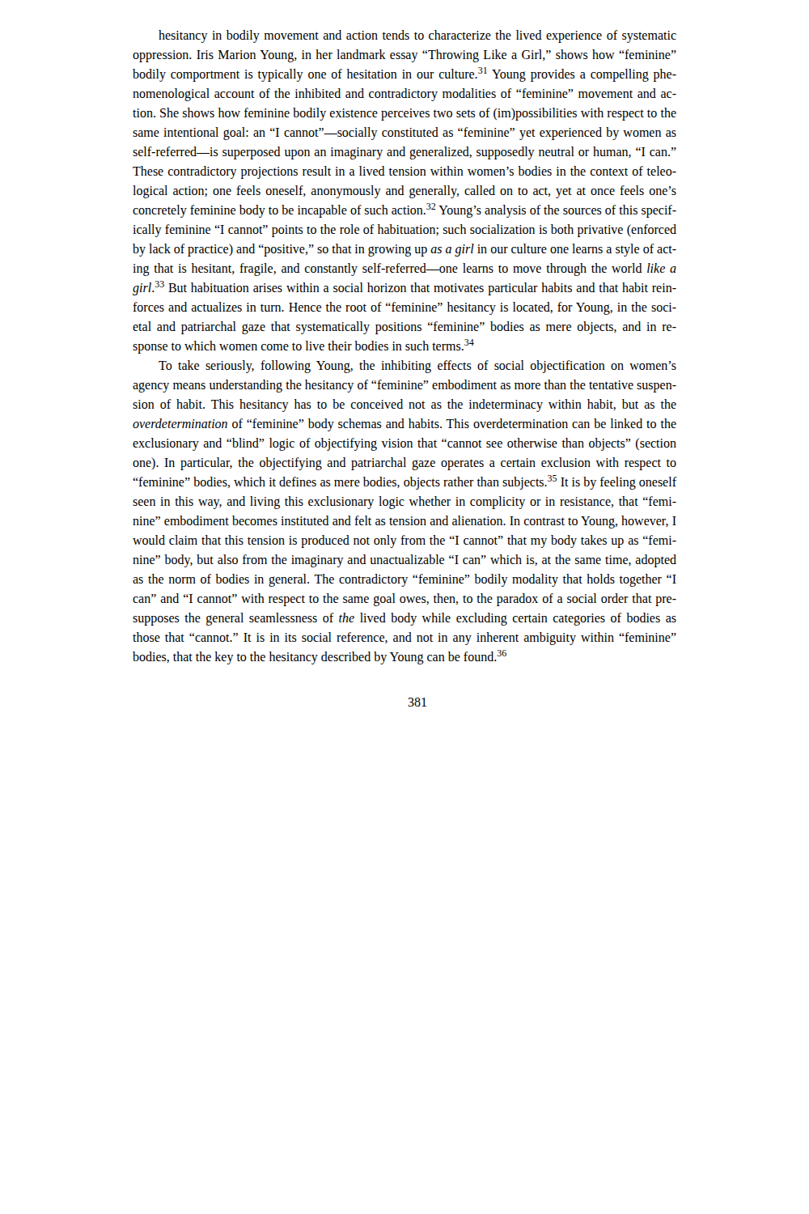hesitancy in bodily movement and action tends to characterize the lived experience of systematic oppression. Iris Marion Young, in her landmark essay “Throwing Like a Girl,” shows how “feminine” bodily comportment is typically one of hesitation in our culture.31 Young provides a compelling phenomenological account of the inhibited and contradictory modalities of “feminine” movement and action. She shows how feminine bodily existence perceives two sets of (im)possibilities with respect to the same intentional goal: an “I cannot”—socially constituted as “feminine” yet experienced by women as self-referred—is superposed upon an imaginary and generalized, supposedly neutral or human, “I can.” These contradictory projections result in a lived tension within women’s bodies in the context of teleological action; one feels oneself, anonymously and generally, called on to act, yet at once feels one’s concretely feminine body to be incapable of such action.32 Young’s analysis of the sources of this specifically feminine “I cannot” points to the role of habituation; such socialization is both privative (enforced by lack of practice) and “positive,” so that in growing up as a girl in our culture one learns a style of acting that is hesitant, fragile, and constantly self-referred—one learns to move through the world like a girl.33 But habituation arises within a social horizon that motivates particular habits and that habit reinforces and actualizes in turn. Hence the root of “feminine” hesitancy is located, for Young, in the societal and patriarchal gaze that systematically positions “feminine” bodies as mere objects, and in response to which women come to live their bodies in such terms.34
To take seriously, following Young, the inhibiting effects of social objectification on women’s agency means understanding the hesitancy of “feminine” embodiment as more than the tentative suspension of habit. This hesitancy has to be conceived not as the indeterminacy within habit, but as the overdetermination of “feminine” body schemas and habits. This overdetermination can be linked to the exclusionary and “blind” logic of objectifying vision that “cannot see otherwise than objects” (section one). In particular, the objectifying and patriarchal gaze operates a certain exclusion with respect to “feminine” bodies, which it defines as mere bodies, objects rather than subjects.35 It is by feeling oneself seen in this way, and living this exclusionary logic whether in complicity or in resistance, that “feminine” embodiment becomes instituted and felt as tension and alienation. In contrast to Young, however, I would claim that this tension is produced not only from the “I cannot” that my body takes up as “feminine” body, but also from the imaginary and unactualizable “I can” which is, at the same time, adopted as the norm of bodies in general. The contradictory “feminine” bodily modality that holds together “I can” and “I cannot” with respect to the same goal owes, then, to the paradox of a social order that presupposes the general seamlessness of the lived body while excluding certain categories of bodies as those that “cannot.” It is in its social reference, and not in any inherent ambiguity within “feminine” bodies, that the key to the hesitancy described by Young can be found.36
381